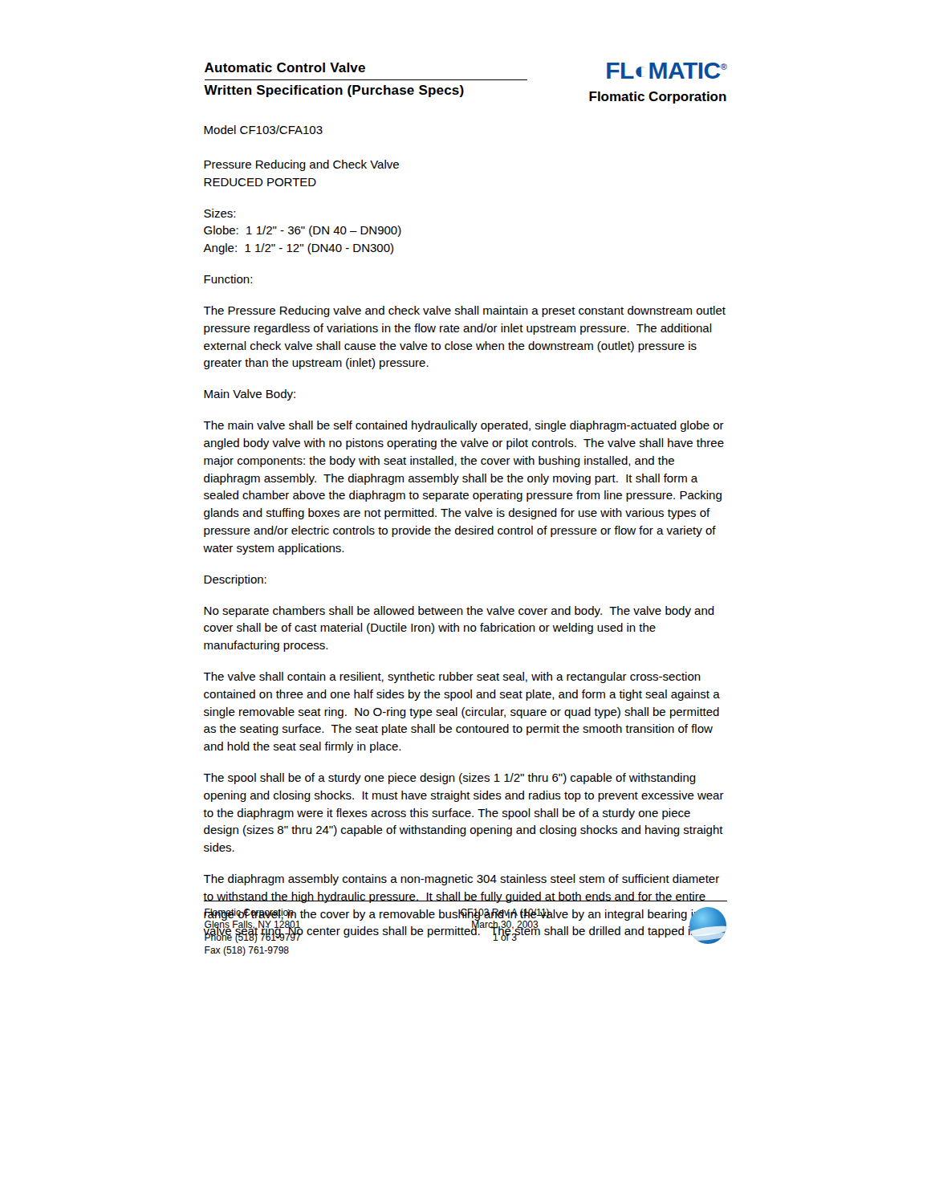| Automatic Control Valve Written Specification (Purchase Specs) | FL ◐ MATIC ® Flomatic Corporation |
Model CF103/CFA103
Pressure Reducing and Check Valve REDUCED PORTED
Sizes: Globe: 1 1/2" - 36" (DN 40 – DN900) Angle: 1 1/2" - 12" (DN40 - DN300)
Function:
The Pressure Reducing valve and check valve shall maintain a preset constant downstream outlet pressure regardless of variations in the flow rate and/or inlet upstream pressure. The additional external check valve shall cause the valve to close when the downstream (outlet) pressure is greater than the upstream (inlet) pressure.
Main Valve Body:
The main valve shall be self contained hydraulically operated, single diaphragm-actuated globe or angled body valve with no pistons operating the valve or pilot controls. The valve shall have three major components: the body with seat installed, the cover with bushing installed, and the diaphragm assembly. The diaphragm assembly shall be the only moving part. It shall form a sealed chamber above the diaphragm to separate operating pressure from line pressure. Packing glands and stuffing boxes are not permitted. The valve is designed for use with various types of pressure and/or electric controls to provide the desired control of pressure or flow for a variety of water system applications.
Description:
No separate chambers shall be allowed between the valve cover and body. The valve body and cover shall be of cast material (Ductile Iron) with no fabrication or welding used in the manufacturing process.
The valve shall contain a resilient, synthetic rubber seat seal, with a rectangular cross-section contained on three and one half sides by the spool and seat plate, and form a tight seal against a single removable seat ring. No O-ring type seal (circular, square or quad type) shall be permitted as the seating surface. The seat plate shall be contoured to permit the smooth transition of flow and hold the seat seal firmly in place.
The spool shall be of a sturdy one piece design (sizes 1 1/2" thru 6") capable of withstanding opening and closing shocks. It must have straight sides and radius top to prevent excessive wear to the diaphragm were it flexes across this surface. The spool shall be of a sturdy one piece design (sizes 8" thru 24") capable of withstanding opening and closing shocks and having straight sides.
The diaphragm assembly contains a non-magnetic 304 stainless steel stem of sufficient diameter to withstand the high hydraulic pressure. It shall be fully guided at both ends and for the entire range of travel, in the cover by a removable bushing and in the valve by an integral bearing in the valve seat ring. No center guides shall be permitted. The stem shall be drilled and tapped in the
| Flomatic Corporation Glens Falls, NY 12801 Phone (518) 761-9797 Fax (518) 761-9798 | CF103 Rev A (10/11) March 30, 2003 1 of 3 | |